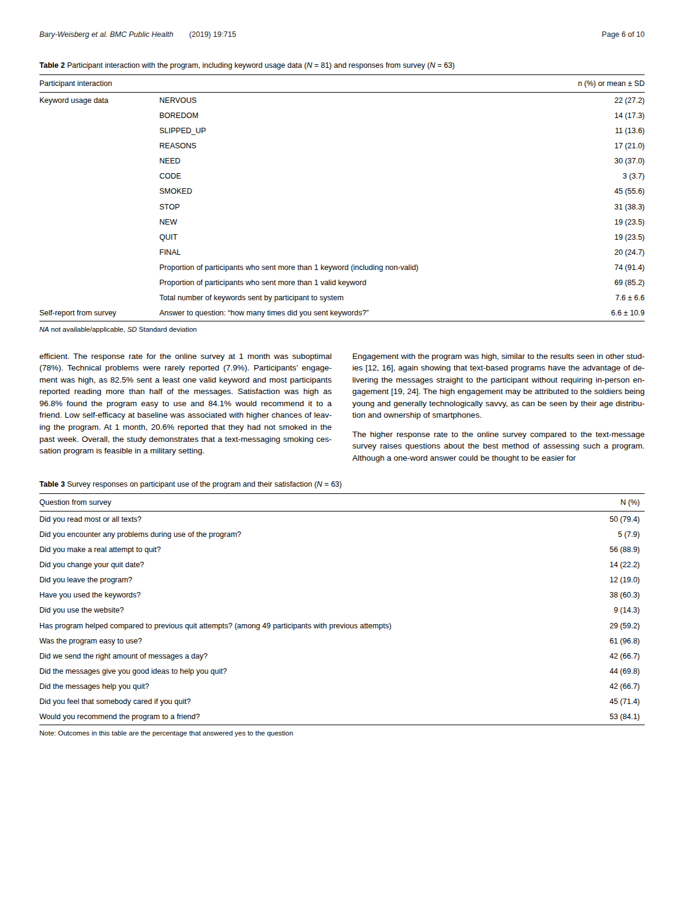Bary-Weisberg et al. BMC Public Health(2019) 19:715
Page 6 of 10
Table 2 Participant interaction with the program, including keyword usage data (N = 81) and responses from survey (N = 63)
| Participant interaction | | n (%) or mean ± SD |
| --- | --- | --- |
| Keyword usage data | NERVOUS | 22 (27.2) |
| | BOREDOM | 14 (17.3) |
| | SLIPPED_UP | 11 (13.6) |
| | REASONS | 17 (21.0) |
| | NEED | 30 (37.0) |
| | CODE | 3 (3.7) |
| | SMOKED | 45 (55.6) |
| | STOP | 31 (38.3) |
| | NEW | 19 (23.5) |
| | QUIT | 19 (23.5) |
| | FINAL | 20 (24.7) |
| | Proportion of participants who sent more than 1 keyword (including non-valid) | 74 (91.4) |
| | Proportion of participants who sent more than 1 valid keyword | 69 (85.2) |
| | Total number of keywords sent by participant to system | 7.6 ± 6.6 |
| Self-report from survey | Answer to question: “how many times did you sent keywords?” | 6.6 ± 10.9 |
NA not available/applicable, SD Standard deviation
efficient. The response rate for the online survey at 1 month was suboptimal (78%). Technical problems were rarely reported (7.9%). Participants’ engagement was high, as 82.5% sent a least one valid keyword and most participants reported reading more than half of the messages. Satisfaction was high as 96.8% found the program easy to use and 84.1% would recommend it to a friend. Low self-efficacy at baseline was associated with higher chances of leaving the program. At 1 month, 20.6% reported that they had not smoked in the past week. Overall, the study demonstrates that a text-messaging smoking cessation program is feasible in a military setting.
Engagement with the program was high, similar to the results seen in other studies [12, 16], again showing that text-based programs have the advantage of delivering the messages straight to the participant without requiring in-person engagement [19, 24]. The high engagement may be attributed to the soldiers being young and generally technologically savvy, as can be seen by their age distribution and ownership of smartphones.
The higher response rate to the online survey compared to the text-message survey raises questions about the best method of assessing such a program. Although a one-word answer could be thought to be easier for
Table 3 Survey responses on participant use of the program and their satisfaction (N = 63)
| Question from survey | N (%) |
| --- | --- |
| Did you read most or all texts? | 50 (79.4) |
| Did you encounter any problems during use of the program? | 5 (7.9) |
| Did you make a real attempt to quit? | 56 (88.9) |
| Did you change your quit date? | 14 (22.2) |
| Did you leave the program? | 12 (19.0) |
| Have you used the keywords? | 38 (60.3) |
| Did you use the website? | 9 (14.3) |
| Has program helped compared to previous quit attempts? (among 49 participants with previous attempts) | 29 (59.2) |
| Was the program easy to use? | 61 (96.8) |
| Did we send the right amount of messages a day? | 42 (66.7) |
| Did the messages give you good ideas to help you quit? | 44 (69.8) |
| Did the messages help you quit? | 42 (66.7) |
| Did you feel that somebody cared if you quit? | 45 (71.4) |
| Would you recommend the program to a friend? | 53 (84.1) |
Note: Outcomes in this table are the percentage that answered yes to the question